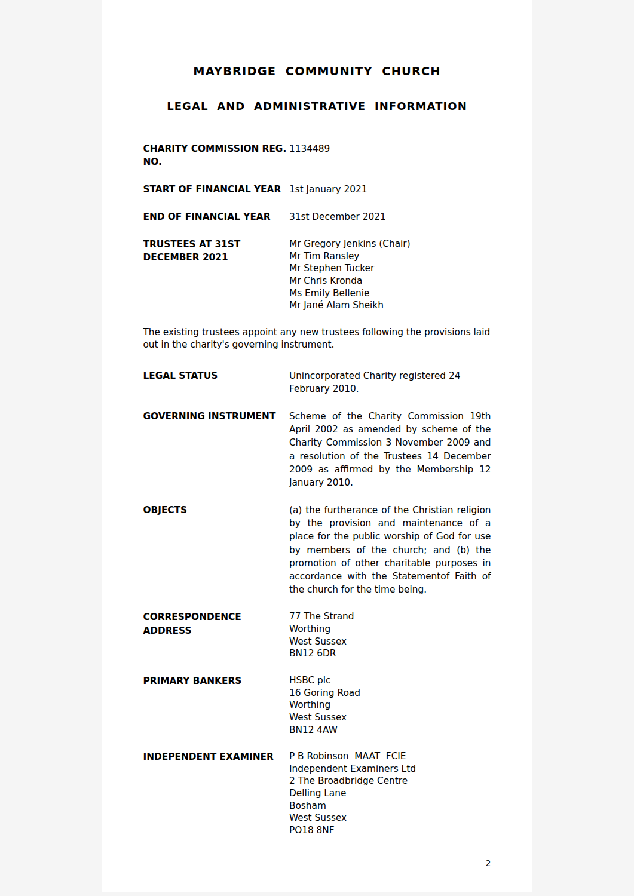MAYBRIDGE COMMUNITY CHURCH
LEGAL AND ADMINISTRATIVE INFORMATION
| CHARITY COMMISSION REG. NO. | 1134489 |
| START OF FINANCIAL YEAR | 1st January 2021 |
| END OF FINANCIAL YEAR | 31st December 2021 |
| TRUSTEES AT 31ST DECEMBER 2021 | Mr Gregory Jenkins (Chair) Mr Tim Ransley Mr Stephen Tucker Mr Chris Kronda Ms Emily Bellenie Mr Jané Alam Sheikh |
The existing trustees appoint any new trustees following the provisions laid out in the charity's governing instrument.
| LEGAL STATUS | Unincorporated Charity registered 24 February 2010. |
| GOVERNING INSTRUMENT | Scheme of the Charity Commission 19th April 2002 as amended by scheme of the Charity Commission 3 November 2009 and a resolution of the Trustees 14 December 2009 as affirmed by the Membership 12 January 2010. |
| OBJECTS | (a) the furtherance of the Christian religion by the provision and maintenance of a place for the public worship of God for use by members of the church; and (b) the promotion of other charitable purposes in accordance with the Statementof Faith of the church for the time being. |
| CORRESPONDENCE ADDRESS | 77 The Strand Worthing West Sussex BN12 6DR |
| PRIMARY BANKERS | HSBC plc 16 Goring Road Worthing West Sussex BN12 4AW |
| INDEPENDENT EXAMINER | P B Robinson MAAT FCIE Independent Examiners Ltd 2 The Broadbridge Centre Delling Lane Bosham West Sussex PO18 8NF |
2